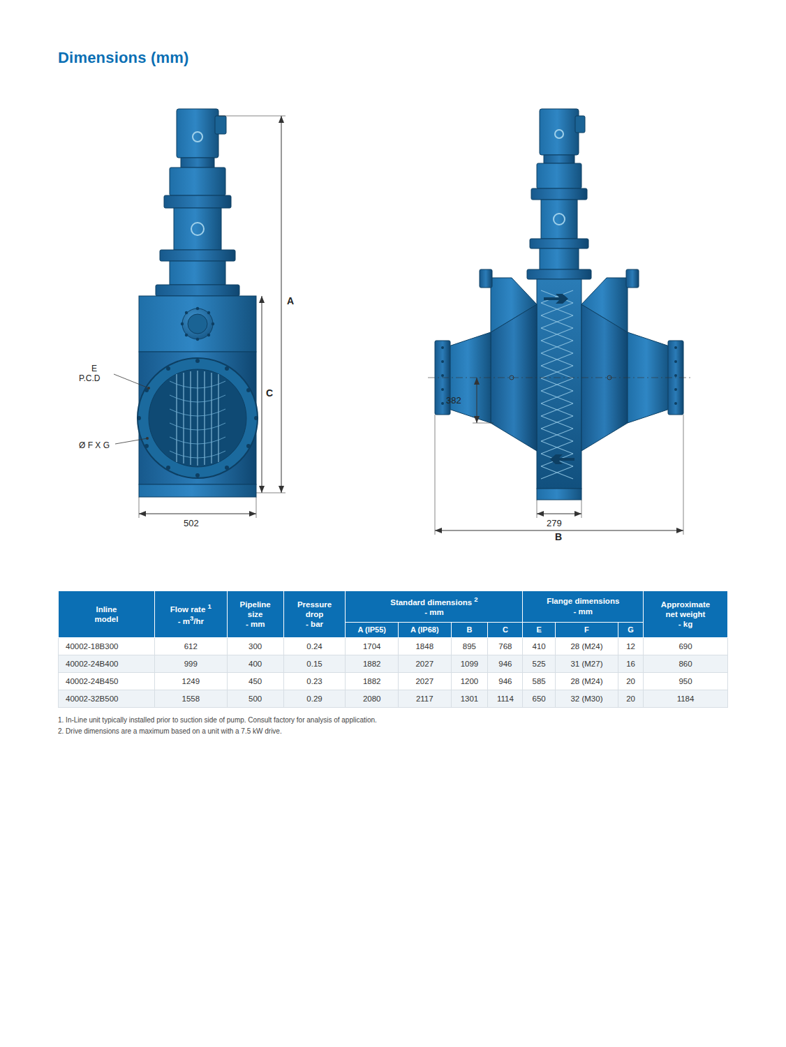Dimensions (mm)
A C 502 E P.C.D Ø F X G
382 279 B
| Inline model | Flow rate 1 - m 3 /hr | Pipeline size - mm | Pressure drop - bar | Standard dimensions 2 - mm | Flange dimensions - mm | Approximate net weight - kg |
| --- | --- | --- | --- | --- | --- | --- |
| A (IP55) | A (IP68) | B | C | E | F | G |
| 40002-18B300 | 612 | 300 | 0.24 | 1704 | 1848 | 895 | 768 | 410 | 28 (M24) | 12 | 690 |
| 40002-24B400 | 999 | 400 | 0.15 | 1882 | 2027 | 1099 | 946 | 525 | 31 (M27) | 16 | 860 |
| 40002-24B450 | 1249 | 450 | 0.23 | 1882 | 2027 | 1200 | 946 | 585 | 28 (M24) | 20 | 950 |
| 40002-32B500 | 1558 | 500 | 0.29 | 2080 | 2117 | 1301 | 1114 | 650 | 32 (M30) | 20 | 1184 |
1. In-Line unit typically installed prior to suction side of pump. Consult factory for analysis of application.
2. Drive dimensions are a maximum based on a unit with a 7.5 kW drive.